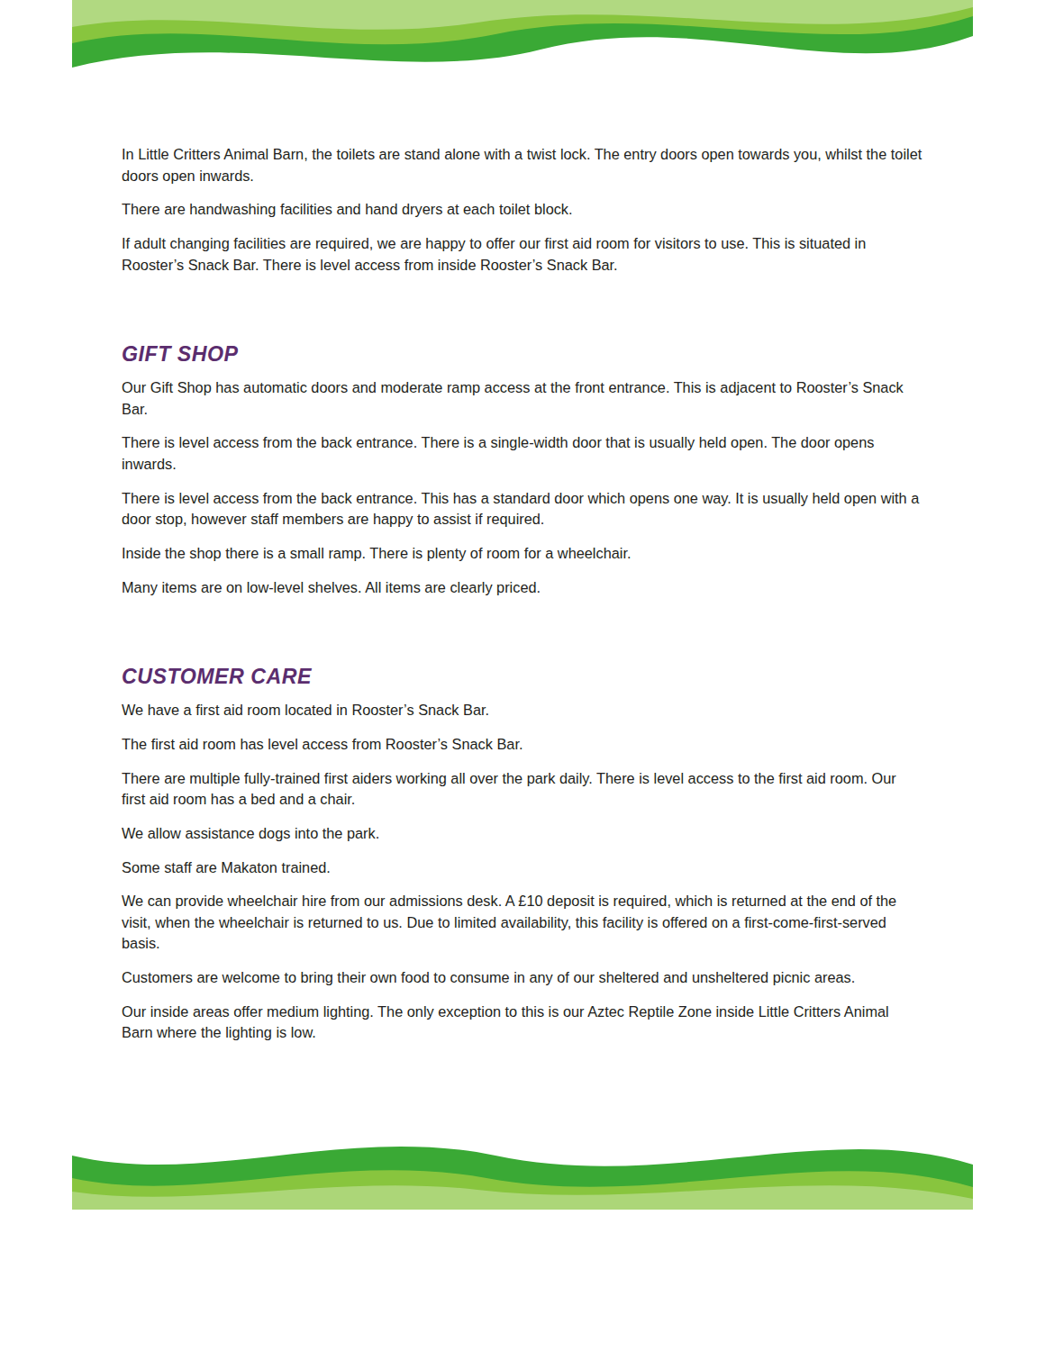In Little Critters Animal Barn, the toilets are stand alone with a twist lock. The entry doors open towards you, whilst the toilet doors open inwards.
There are handwashing facilities and hand dryers at each toilet block.
If adult changing facilities are required, we are happy to offer our first aid room for visitors to use. This is situated in Rooster’s Snack Bar. There is level access from inside Rooster’s Snack Bar.
GIFT SHOP
Our Gift Shop has automatic doors and moderate ramp access at the front entrance. This is adjacent to Rooster’s Snack Bar.
There is level access from the back entrance. There is a single-width door that is usually held open. The door opens inwards.
There is level access from the back entrance. This has a standard door which opens one way. It is usually held open with a door stop, however staff members are happy to assist if required.
Inside the shop there is a small ramp. There is plenty of room for a wheelchair.
Many items are on low-level shelves. All items are clearly priced.
CUSTOMER CARE
We have a first aid room located in Rooster’s Snack Bar.
The first aid room has level access from Rooster’s Snack Bar.
There are multiple fully-trained first aiders working all over the park daily. There is level access to the first aid room. Our first aid room has a bed and a chair.
We allow assistance dogs into the park.
Some staff are Makaton trained.
We can provide wheelchair hire from our admissions desk. A £10 deposit is required, which is returned at the end of the visit, when the wheelchair is returned to us. Due to limited availability, this facility is offered on a first-come-first-served basis.
Customers are welcome to bring their own food to consume in any of our sheltered and unsheltered picnic areas.
Our inside areas offer medium lighting. The only exception to this is our Aztec Reptile Zone inside Little Critters Animal Barn where the lighting is low.